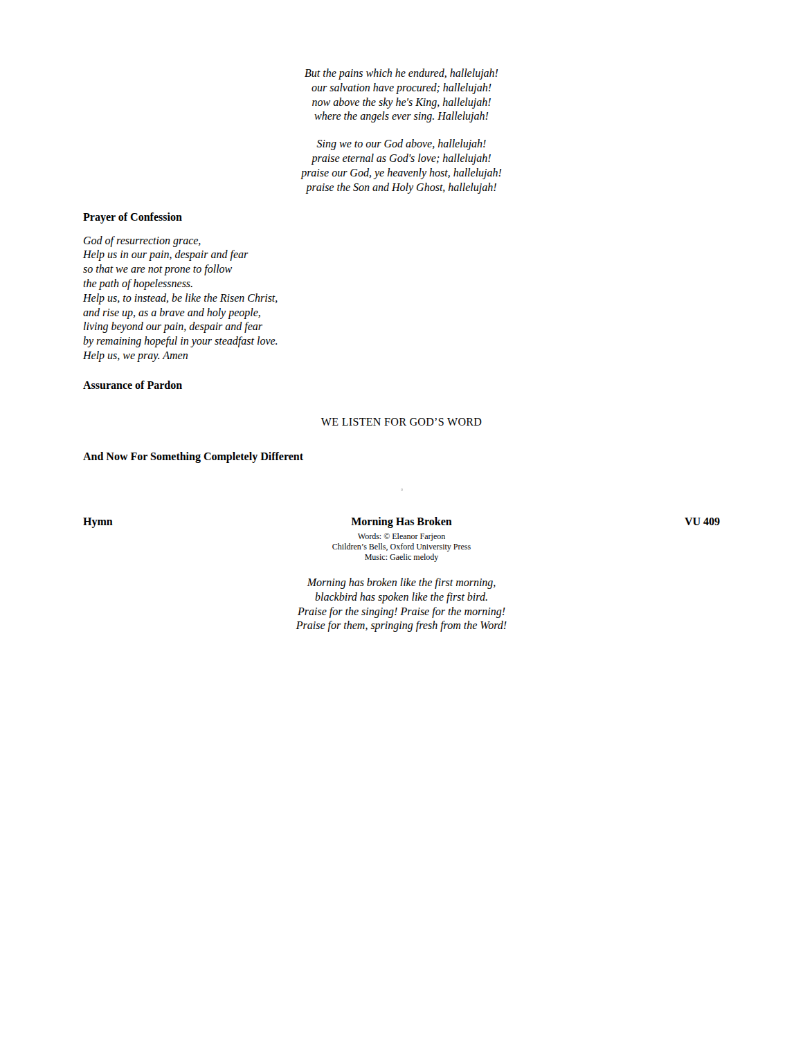But the pains which he endured, hallelujah!
our salvation have procured; hallelujah!
now above the sky he's King, hallelujah!
where the angels ever sing. Hallelujah!
Sing we to our God above, hallelujah!
praise eternal as God's love; hallelujah!
praise our God, ye heavenly host, hallelujah!
praise the Son and Holy Ghost, hallelujah!
Prayer of Confession
God of resurrection grace,
Help us in our pain, despair and fear
so that we are not prone to follow
the path of hopelessness.
Help us, to instead, be like the Risen Christ,
and rise up, as a brave and holy people,
living beyond our pain, despair and fear
by remaining hopeful in your steadfast love.
Help us, we pray. Amen
Assurance of Pardon
WE LISTEN FOR GOD’S WORD
And Now For Something Completely Different
| Hymn | Morning Has Broken | VU 409 |
Words: © Eleanor Farjeon
Children’s Bells, Oxford University Press
Music: Gaelic melody
Morning has broken like the first morning,
blackbird has spoken like the first bird.
Praise for the singing! Praise for the morning!
Praise for them, springing fresh from the Word!